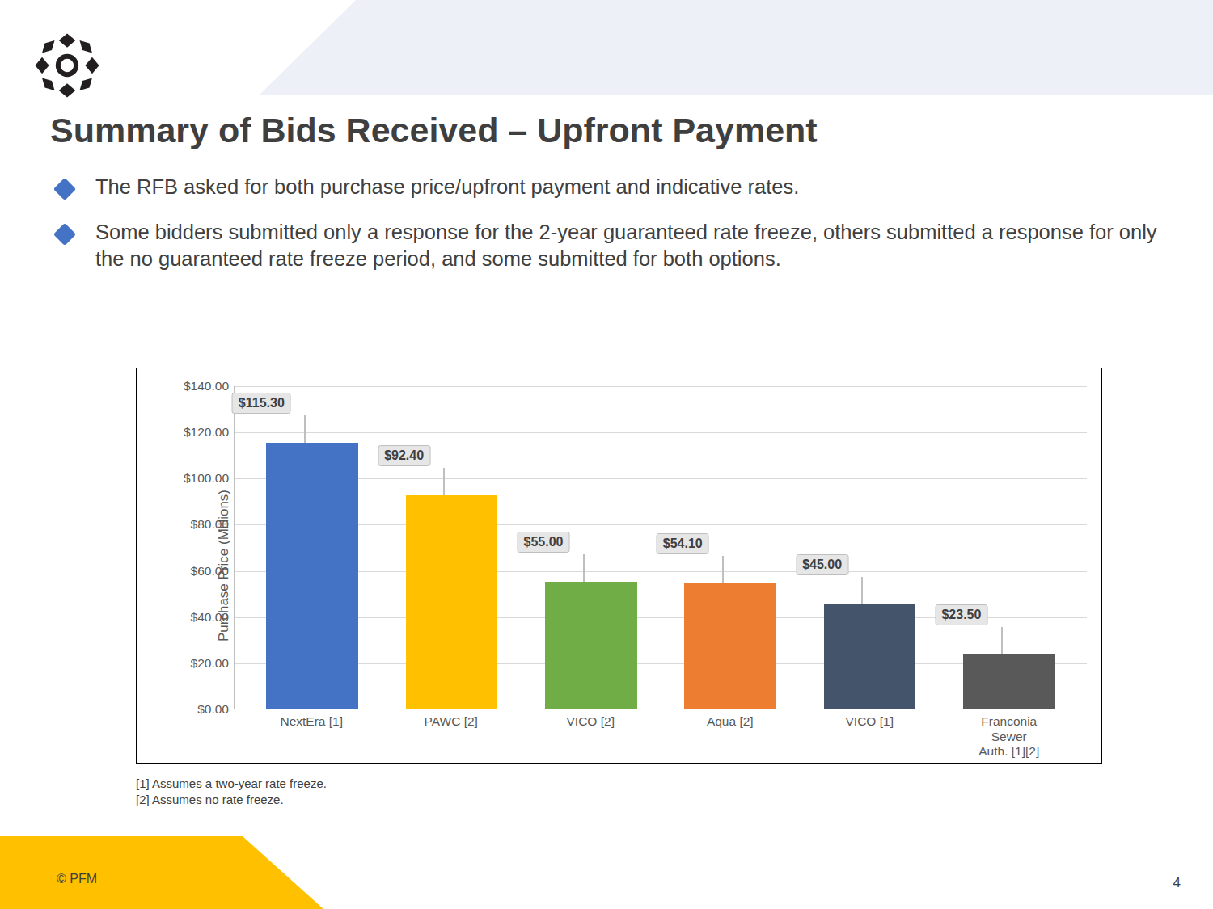Summary of Bids Received – Upfront Payment
The RFB asked for both purchase price/upfront payment and indicative rates.
Some bidders submitted only a response for the 2-year guaranteed rate freeze, others submitted a response for only the no guaranteed rate freeze period, and some submitted for both options.
Purchase Price (Millions)
$140.00 $120.00 $100.00 $80.00 $60.00 $40.00 $20.00 $0.00
$115.30
$92.40
$55.00
$54.10
$45.00
$23.50
NextEra [1]
PAWC [2]
VICO [2]
Aqua [2]
VICO [1]
Franconia Sewer
Auth. [1][2]
[1] Assumes a two-year rate freeze.
[2] Assumes no rate freeze.
© PFM
4